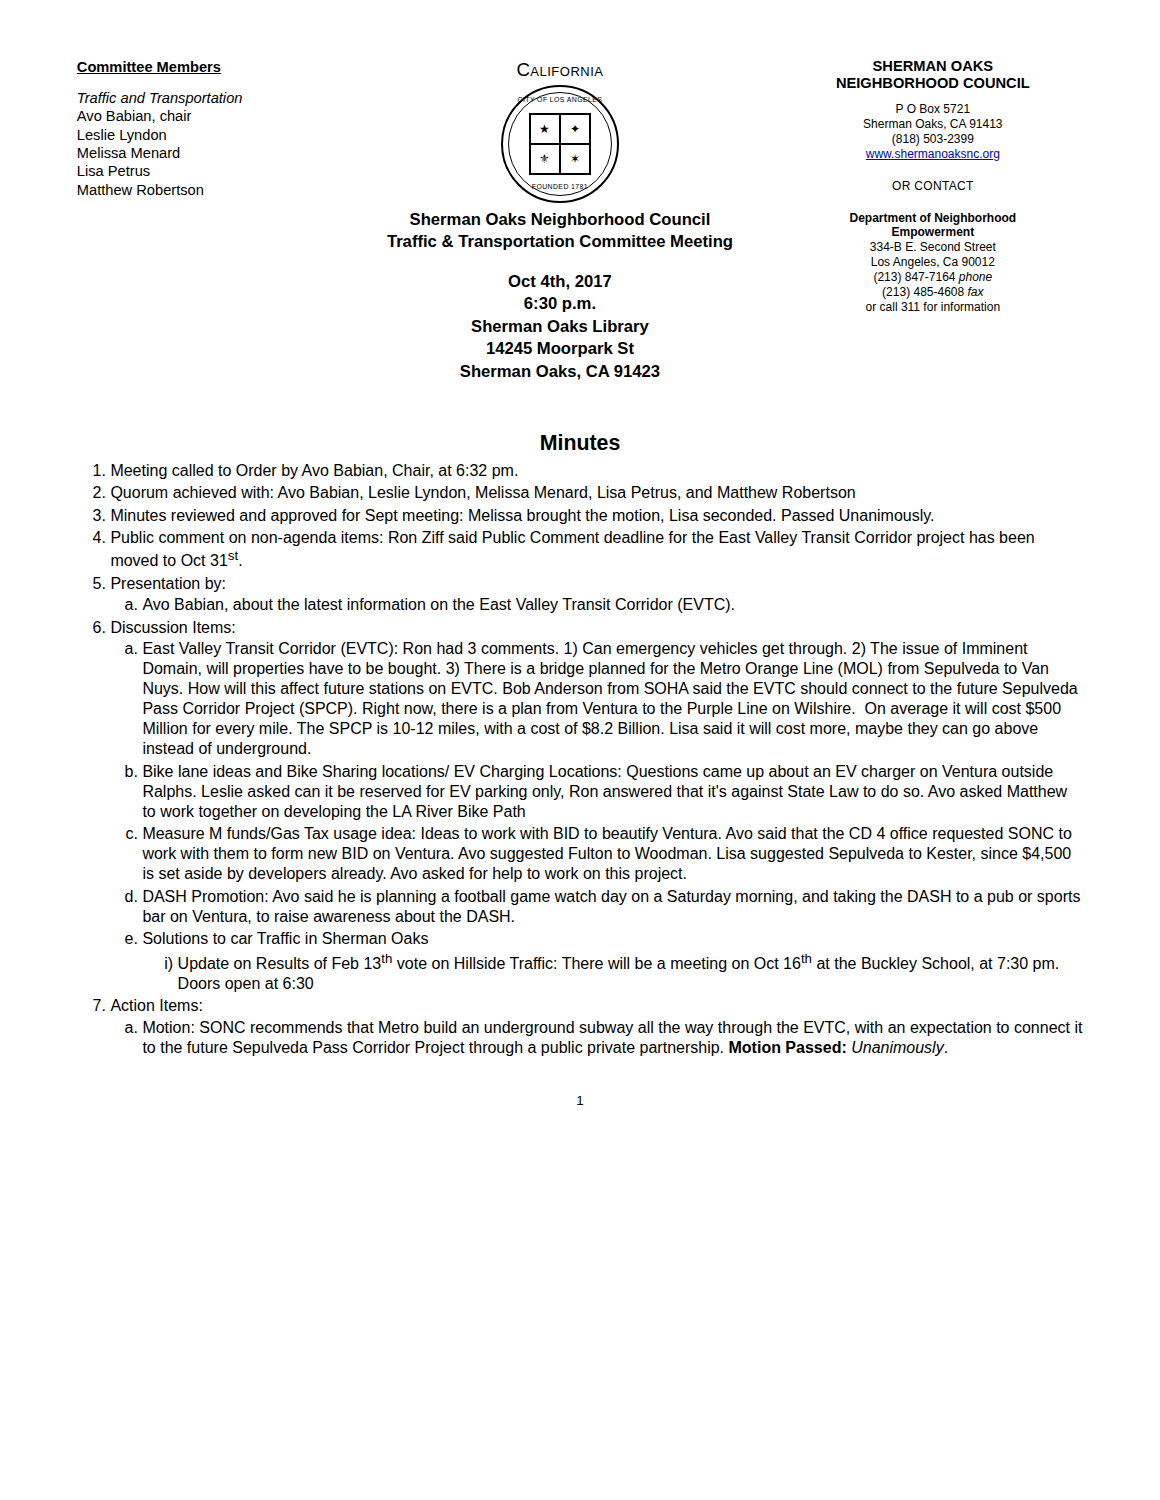Committee Members
Traffic and Transportation
Avo Babian, chair
Leslie Lyndon
Melissa Menard
Lisa Petrus
Matthew Robertson
California
CITY OF LOS ANGELES
★
✦
⚜
✶
FOUNDED 1781
Sherman Oaks Neighborhood Council
Traffic & Transportation Committee Meeting
Oct 4th, 2017
6:30 p.m.
Sherman Oaks Library
14245 Moorpark St
Sherman Oaks, CA 91423
SHERMAN OAKS
NEIGHBORHOOD COUNCIL
P O Box 5721
Sherman Oaks, CA 91413
(818) 503-2399
www.shermanoaksnc.org
OR CONTACT
Department of Neighborhood
Empowerment
334-B E. Second Street
Los Angeles, Ca 90012
(213) 847-7164 phone
(213) 485-4608 fax
or call 311 for information
Minutes
Meeting called to Order by Avo Babian, Chair, at 6:32 pm.
Quorum achieved with: Avo Babian, Leslie Lyndon, Melissa Menard, Lisa Petrus, and Matthew Robertson
Minutes reviewed and approved for Sept meeting: Melissa brought the motion, Lisa seconded. Passed Unanimously.
Public comment on non-agenda items: Ron Ziff said Public Comment deadline for the East Valley Transit Corridor project has been moved to Oct 31st.
Presentation by:
Avo Babian, about the latest information on the East Valley Transit Corridor (EVTC).
Discussion Items:
East Valley Transit Corridor (EVTC): Ron had 3 comments. 1) Can emergency vehicles get through. 2) The issue of Imminent Domain, will properties have to be bought. 3) There is a bridge planned for the Metro Orange Line (MOL) from Sepulveda to Van Nuys. How will this affect future stations on EVTC. Bob Anderson from SOHA said the EVTC should connect to the future Sepulveda Pass Corridor Project (SPCP). Right now, there is a plan from Ventura to the Purple Line on Wilshire. On average it will cost $500 Million for every mile. The SPCP is 10-12 miles, with a cost of $8.2 Billion. Lisa said it will cost more, maybe they can go above instead of underground.
Bike lane ideas and Bike Sharing locations/ EV Charging Locations: Questions came up about an EV charger on Ventura outside Ralphs. Leslie asked can it be reserved for EV parking only, Ron answered that it's against State Law to do so. Avo asked Matthew to work together on developing the LA River Bike Path
Measure M funds/Gas Tax usage idea: Ideas to work with BID to beautify Ventura. Avo said that the CD 4 office requested SONC to work with them to form new BID on Ventura. Avo suggested Fulton to Woodman. Lisa suggested Sepulveda to Kester, since $4,500 is set aside by developers already. Avo asked for help to work on this project.
DASH Promotion: Avo said he is planning a football game watch day on a Saturday morning, and taking the DASH to a pub or sports bar on Ventura, to raise awareness about the DASH.
Solutions to car Traffic in Sherman Oaks
Update on Results of Feb 13th vote on Hillside Traffic: There will be a meeting on Oct 16th at the Buckley School, at 7:30 pm. Doors open at 6:30
Action Items:
Motion: SONC recommends that Metro build an underground subway all the way through the EVTC, with an expectation to connect it to the future Sepulveda Pass Corridor Project through a public private partnership. Motion Passed: Unanimously.
1